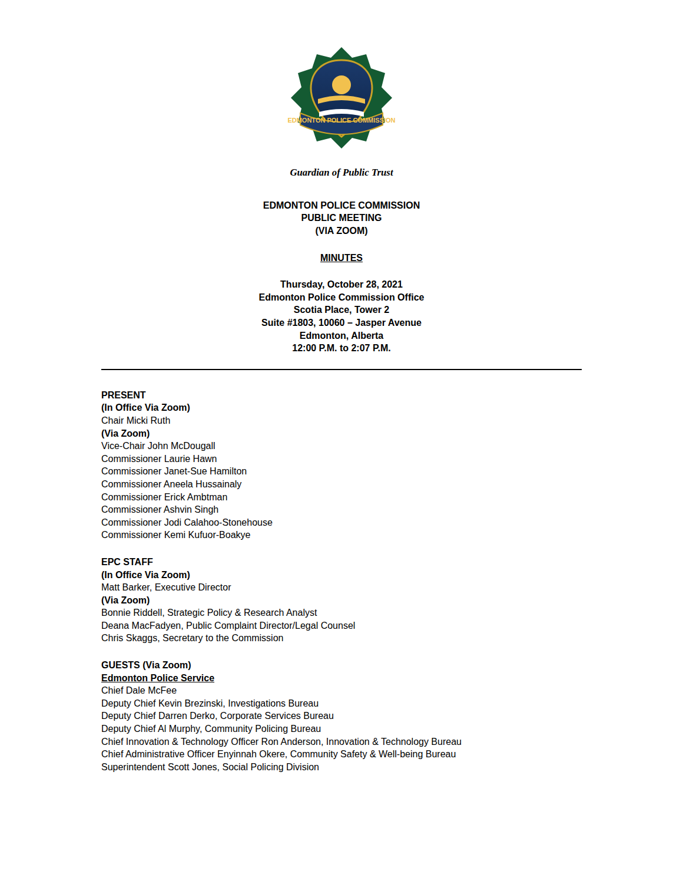Guardian of Public Trust
EDMONTON POLICE COMMISSION
PUBLIC MEETING
(VIA ZOOM)
MINUTES
Thursday, October 28, 2021
Edmonton Police Commission Office
Scotia Place, Tower 2
Suite #1803, 10060 – Jasper Avenue
Edmonton, Alberta
12:00 P.M. to 2:07 P.M.
PRESENT
(In Office Via Zoom)
Chair Micki Ruth
(Via Zoom)
Vice-Chair John McDougall
Commissioner Laurie Hawn
Commissioner Janet-Sue Hamilton
Commissioner Aneela Hussainaly
Commissioner Erick Ambtman
Commissioner Ashvin Singh
Commissioner Jodi Calahoo-Stonehouse
Commissioner Kemi Kufuor-Boakye
EPC STAFF
(In Office Via Zoom)
Matt Barker, Executive Director
(Via Zoom)
Bonnie Riddell, Strategic Policy & Research Analyst
Deana MacFadyen, Public Complaint Director/Legal Counsel
Chris Skaggs, Secretary to the Commission
GUESTS (Via Zoom)
Edmonton Police Service
Chief Dale McFee
Deputy Chief Kevin Brezinski, Investigations Bureau
Deputy Chief Darren Derko, Corporate Services Bureau
Deputy Chief Al Murphy, Community Policing Bureau
Chief Innovation & Technology Officer Ron Anderson, Innovation & Technology Bureau
Chief Administrative Officer Enyinnah Okere, Community Safety & Well-being Bureau
Superintendent Scott Jones, Social Policing Division